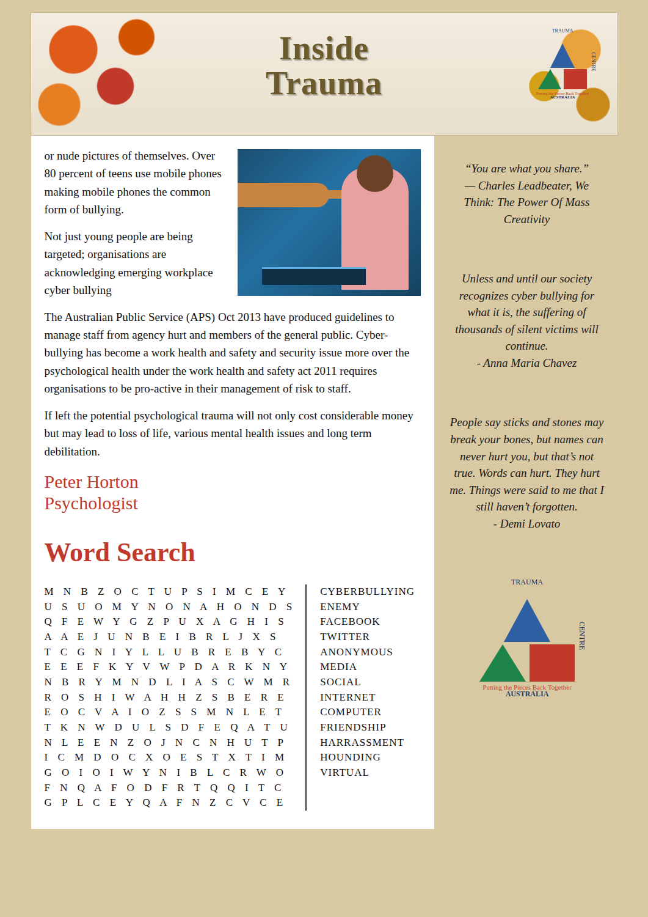Inside
Trauma
TRAUMA CENTRE Putting the Pieces Back Together AUSTRALIA
or nude pictures of themselves. Over 80 percent of teens use mobile phones making mobile phones the common form of bullying.
Not just young people are being targeted; organisations are acknowledging emerging workplace cyber bullying
The Australian Public Service (APS) Oct 2013 have produced guidelines to manage staff from agency hurt and members of the general public. Cyber-bullying has become a work health and safety and security issue more over the psychological health under the work health and safety act 2011 requires organisations to be pro-active in their management of risk to staff.
If left the potential psychological trauma will not only cost considerable money but may lead to loss of life, various mental health issues and long term debilitation.
Peter Horton
Psychologist
Word Search
M N B Z O C T U P S I M C E Y U S U O M Y N O N A H O N D S Q F E W Y G Z P U X A G H I S A A E J U N B E I B R L J X S T C G N I Y L L U B R E B Y C E E E F K Y V W P D A R K N Y N B R Y M N D L I A S C W M R R O S H I W A H H Z S B E R E E O C V A I O Z S S M N L E T T K N W D U L S D F E Q A T U N L E E N Z O J N C N H U T P I C M D O C X O E S T X T I M G O I O I W Y N I B L C R W O F N Q A F O D F R T Q Q I T C G P L C E Y Q A F N Z C V C E
CYBERBULLYING
ENEMY
FACEBOOK
TWITTER
ANONYMOUS
MEDIA
SOCIAL
INTERNET
COMPUTER
FRIENDSHIP
HARRASSMENT
HOUNDING
VIRTUAL
“You are what you share.”
— Charles Leadbeater, We Think: The Power Of Mass Creativity
Unless and until our society recognizes cyber bullying for what it is, the suffering of thousands of silent victims will continue.
- Anna Maria Chavez
People say sticks and stones may break your bones, but names can never hurt you, but that’s not true. Words can hurt. They hurt me. Things were said to me that I still haven’t forgotten.
- Demi Lovato
TRAUMA CENTRE Putting the Pieces Back Together AUSTRALIA